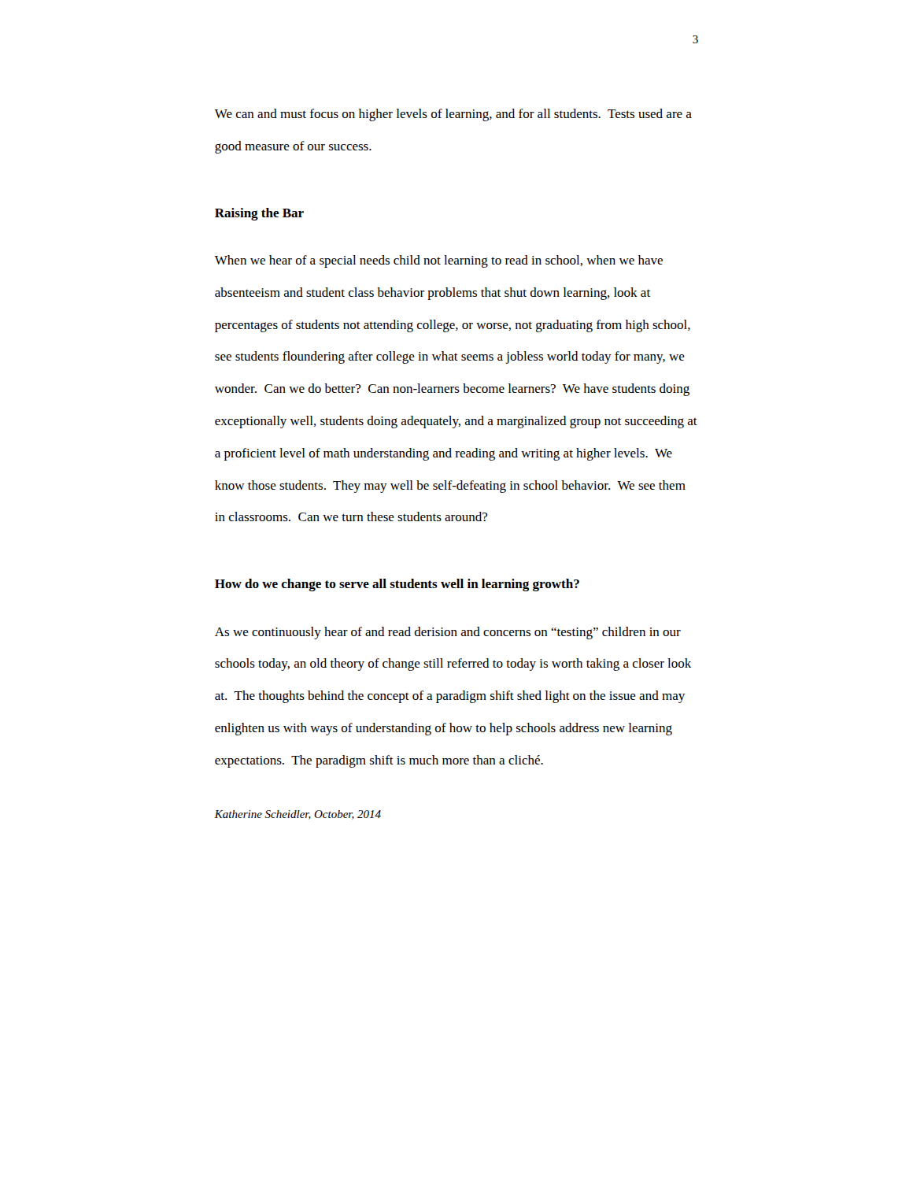3
We can and must focus on higher levels of learning, and for all students. Tests used are a good measure of our success.
Raising the Bar
When we hear of a special needs child not learning to read in school, when we have absenteeism and student class behavior problems that shut down learning, look at percentages of students not attending college, or worse, not graduating from high school, see students floundering after college in what seems a jobless world today for many, we wonder. Can we do better? Can non-learners become learners? We have students doing exceptionally well, students doing adequately, and a marginalized group not succeeding at a proficient level of math understanding and reading and writing at higher levels. We know those students. They may well be self-defeating in school behavior. We see them in classrooms. Can we turn these students around?
How do we change to serve all students well in learning growth?
As we continuously hear of and read derision and concerns on “testing” children in our schools today, an old theory of change still referred to today is worth taking a closer look at. The thoughts behind the concept of a paradigm shift shed light on the issue and may enlighten us with ways of understanding of how to help schools address new learning expectations. The paradigm shift is much more than a cliché.
Katherine Scheidler, October, 2014